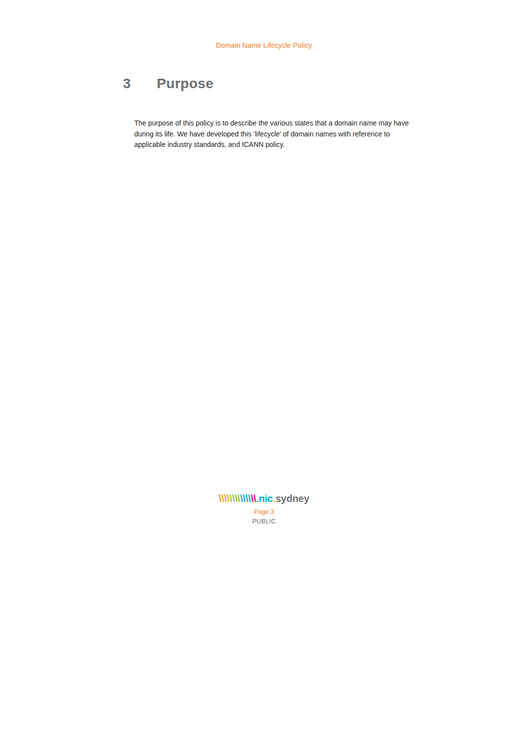Domain Name Lifecycle Policy
3 Purpose
The purpose of this policy is to describe the various states that a domain name may have during its life. We have developed this ‘lifecycle’ of domain names with reference to applicable industry standards, and ICANN policy.
\\\\\\\\\\\\\\.nic. sydney
Page 3
PUBLIC